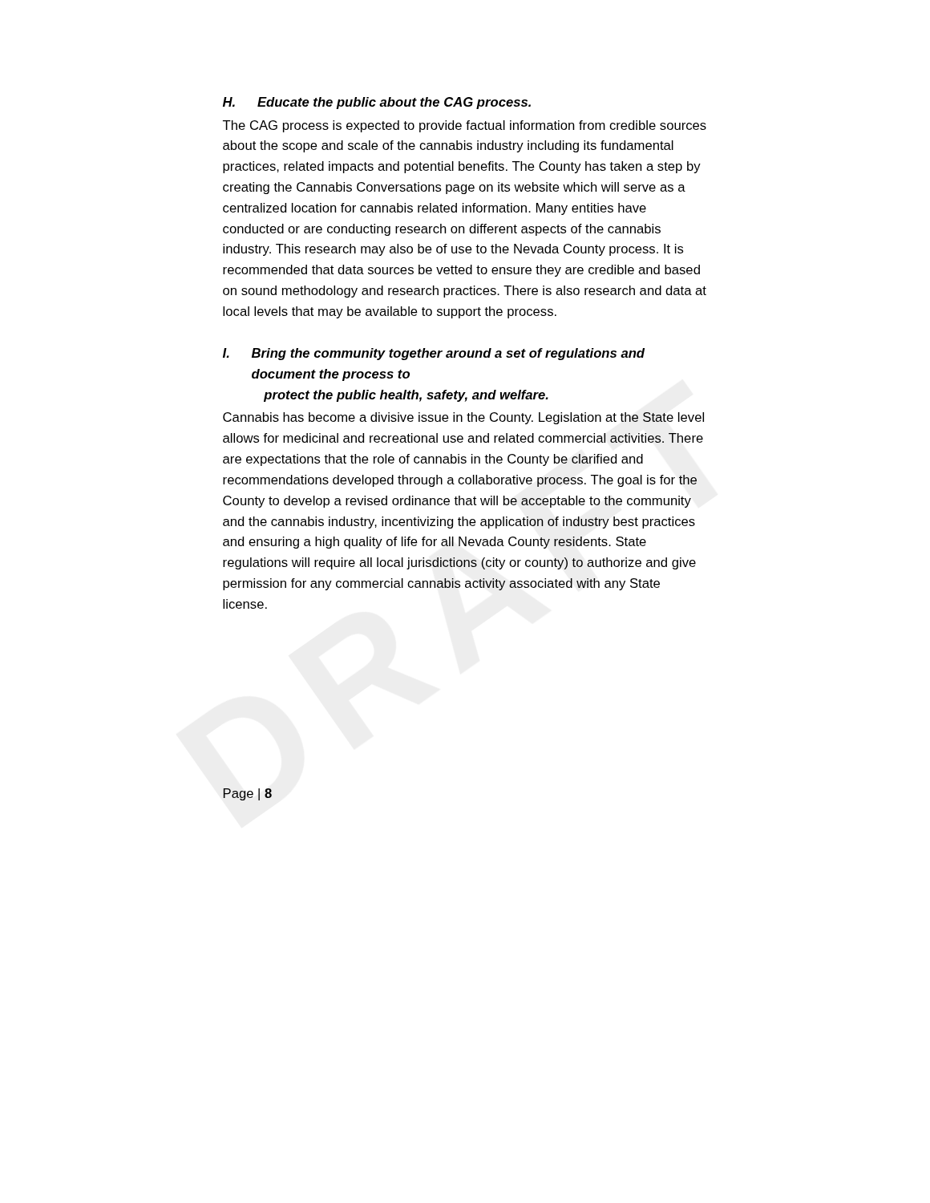DRAFT
H. Educate the public about the CAG process.
The CAG process is expected to provide factual information from credible sources about the scope and scale of the cannabis industry including its fundamental practices, related impacts and potential benefits. The County has taken a step by creating the Cannabis Conversations page on its website which will serve as a centralized location for cannabis related information. Many entities have conducted or are conducting research on different aspects of the cannabis industry. This research may also be of use to the Nevada County process. It is recommended that data sources be vetted to ensure they are credible and based on sound methodology and research practices. There is also research and data at local levels that may be available to support the process.
I. Bring the community together around a set of regulations and document the process to
protect the public health, safety, and welfare.
Cannabis has become a divisive issue in the County. Legislation at the State level allows for medicinal and recreational use and related commercial activities. There are expectations that the role of cannabis in the County be clarified and recommendations developed through a collaborative process. The goal is for the County to develop a revised ordinance that will be acceptable to the community and the cannabis industry, incentivizing the application of industry best practices and ensuring a high quality of life for all Nevada County residents. State regulations will require all local jurisdictions (city or county) to authorize and give permission for any commercial cannabis activity associated with any State license.
Page | 8